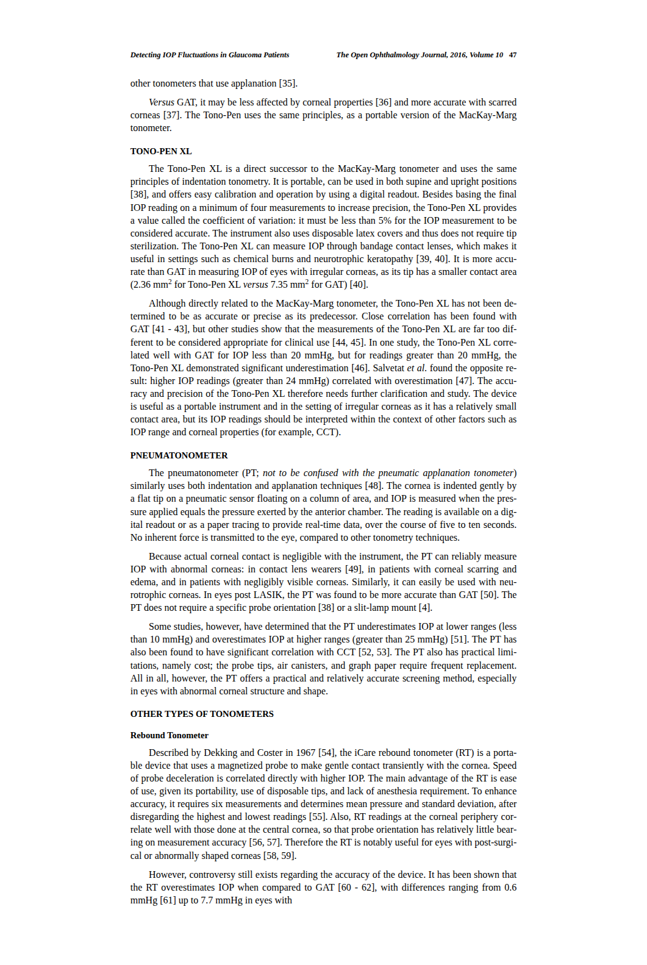Detecting IOP Fluctuations in Glaucoma Patients
The Open Ophthalmology Journal, 2016, Volume 10 47
other tonometers that use applanation [35].
Versus GAT, it may be less affected by corneal properties [36] and more accurate with scarred corneas [37]. The Tono-Pen uses the same principles, as a portable version of the MacKay-Marg tonometer.
Tono-Pen XL
The Tono-Pen XL is a direct successor to the MacKay-Marg tonometer and uses the same principles of indentation tonometry. It is portable, can be used in both supine and upright positions [38], and offers easy calibration and operation by using a digital readout. Besides basing the final IOP reading on a minimum of four measurements to increase precision, the Tono-Pen XL provides a value called the coefficient of variation: it must be less than 5% for the IOP measurement to be considered accurate. The instrument also uses disposable latex covers and thus does not require tip sterilization. The Tono-Pen XL can measure IOP through bandage contact lenses, which makes it useful in settings such as chemical burns and neurotrophic keratopathy [39, 40]. It is more accurate than GAT in measuring IOP of eyes with irregular corneas, as its tip has a smaller contact area (2.36 mm2 for Tono-Pen XL versus 7.35 mm2 for GAT) [40].
Although directly related to the MacKay-Marg tonometer, the Tono-Pen XL has not been determined to be as accurate or precise as its predecessor. Close correlation has been found with GAT [41 - 43], but other studies show that the measurements of the Tono-Pen XL are far too different to be considered appropriate for clinical use [44, 45]. In one study, the Tono-Pen XL correlated well with GAT for IOP less than 20 mmHg, but for readings greater than 20 mmHg, the Tono-Pen XL demonstrated significant underestimation [46]. Salvetat et al. found the opposite result: higher IOP readings (greater than 24 mmHg) correlated with overestimation [47]. The accuracy and precision of the Tono-Pen XL therefore needs further clarification and study. The device is useful as a portable instrument and in the setting of irregular corneas as it has a relatively small contact area, but its IOP readings should be interpreted within the context of other factors such as IOP range and corneal properties (for example, CCT).
Pneumatonometer
The pneumatonometer (PT; not to be confused with the pneumatic applanation tonometer) similarly uses both indentation and applanation techniques [48]. The cornea is indented gently by a flat tip on a pneumatic sensor floating on a column of area, and IOP is measured when the pressure applied equals the pressure exerted by the anterior chamber. The reading is available on a digital readout or as a paper tracing to provide real-time data, over the course of five to ten seconds. No inherent force is transmitted to the eye, compared to other tonometry techniques.
Because actual corneal contact is negligible with the instrument, the PT can reliably measure IOP with abnormal corneas: in contact lens wearers [49], in patients with corneal scarring and edema, and in patients with negligibly visible corneas. Similarly, it can easily be used with neurotrophic corneas. In eyes post LASIK, the PT was found to be more accurate than GAT [50]. The PT does not require a specific probe orientation [38] or a slit-lamp mount [4].
Some studies, however, have determined that the PT underestimates IOP at lower ranges (less than 10 mmHg) and overestimates IOP at higher ranges (greater than 25 mmHg) [51]. The PT has also been found to have significant correlation with CCT [52, 53]. The PT also has practical limitations, namely cost; the probe tips, air canisters, and graph paper require frequent replacement. All in all, however, the PT offers a practical and relatively accurate screening method, especially in eyes with abnormal corneal structure and shape.
Other Types of Tonometers
Rebound Tonometer
Described by Dekking and Coster in 1967 [54], the iCare rebound tonometer (RT) is a portable device that uses a magnetized probe to make gentle contact transiently with the cornea. Speed of probe deceleration is correlated directly with higher IOP. The main advantage of the RT is ease of use, given its portability, use of disposable tips, and lack of anesthesia requirement. To enhance accuracy, it requires six measurements and determines mean pressure and standard deviation, after disregarding the highest and lowest readings [55]. Also, RT readings at the corneal periphery correlate well with those done at the central cornea, so that probe orientation has relatively little bearing on measurement accuracy [56, 57]. Therefore the RT is notably useful for eyes with post-surgical or abnormally shaped corneas [58, 59].
However, controversy still exists regarding the accuracy of the device. It has been shown that the RT overestimates IOP when compared to GAT [60 - 62], with differences ranging from 0.6 mmHg [61] up to 7.7 mmHg in eyes with